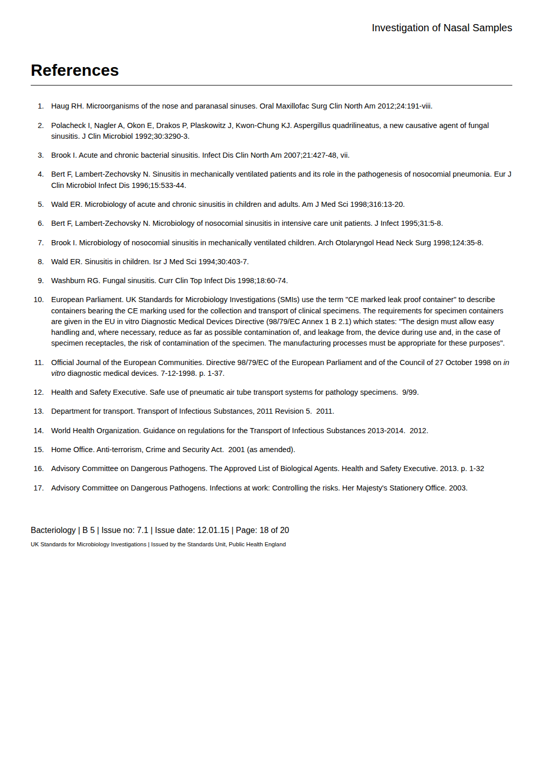Investigation of Nasal Samples
References
Haug RH. Microorganisms of the nose and paranasal sinuses. Oral Maxillofac Surg Clin North Am 2012;24:191-viii.
Polacheck I, Nagler A, Okon E, Drakos P, Plaskowitz J, Kwon-Chung KJ. Aspergillus quadrilineatus, a new causative agent of fungal sinusitis. J Clin Microbiol 1992;30:3290-3.
Brook I. Acute and chronic bacterial sinusitis. Infect Dis Clin North Am 2007;21:427-48, vii.
Bert F, Lambert-Zechovsky N. Sinusitis in mechanically ventilated patients and its role in the pathogenesis of nosocomial pneumonia. Eur J Clin Microbiol Infect Dis 1996;15:533-44.
Wald ER. Microbiology of acute and chronic sinusitis in children and adults. Am J Med Sci 1998;316:13-20.
Bert F, Lambert-Zechovsky N. Microbiology of nosocomial sinusitis in intensive care unit patients. J Infect 1995;31:5-8.
Brook I. Microbiology of nosocomial sinusitis in mechanically ventilated children. Arch Otolaryngol Head Neck Surg 1998;124:35-8.
Wald ER. Sinusitis in children. Isr J Med Sci 1994;30:403-7.
Washburn RG. Fungal sinusitis. Curr Clin Top Infect Dis 1998;18:60-74.
European Parliament. UK Standards for Microbiology Investigations (SMIs) use the term "CE marked leak proof container" to describe containers bearing the CE marking used for the collection and transport of clinical specimens. The requirements for specimen containers are given in the EU in vitro Diagnostic Medical Devices Directive (98/79/EC Annex 1 B 2.1) which states: "The design must allow easy handling and, where necessary, reduce as far as possible contamination of, and leakage from, the device during use and, in the case of specimen receptacles, the risk of contamination of the specimen. The manufacturing processes must be appropriate for these purposes".
Official Journal of the European Communities. Directive 98/79/EC of the European Parliament and of the Council of 27 October 1998 on in vitro diagnostic medical devices. 7-12-1998. p. 1-37.
Health and Safety Executive. Safe use of pneumatic air tube transport systems for pathology specimens. 9/99.
Department for transport. Transport of Infectious Substances, 2011 Revision 5. 2011.
World Health Organization. Guidance on regulations for the Transport of Infectious Substances 2013-2014. 2012.
Home Office. Anti-terrorism, Crime and Security Act. 2001 (as amended).
Advisory Committee on Dangerous Pathogens. The Approved List of Biological Agents. Health and Safety Executive. 2013. p. 1-32
Advisory Committee on Dangerous Pathogens. Infections at work: Controlling the risks. Her Majesty's Stationery Office. 2003.
Bacteriology | B 5 | Issue no: 7.1 | Issue date: 12.01.15 | Page: 18 of 20
UK Standards for Microbiology Investigations | Issued by the Standards Unit, Public Health England